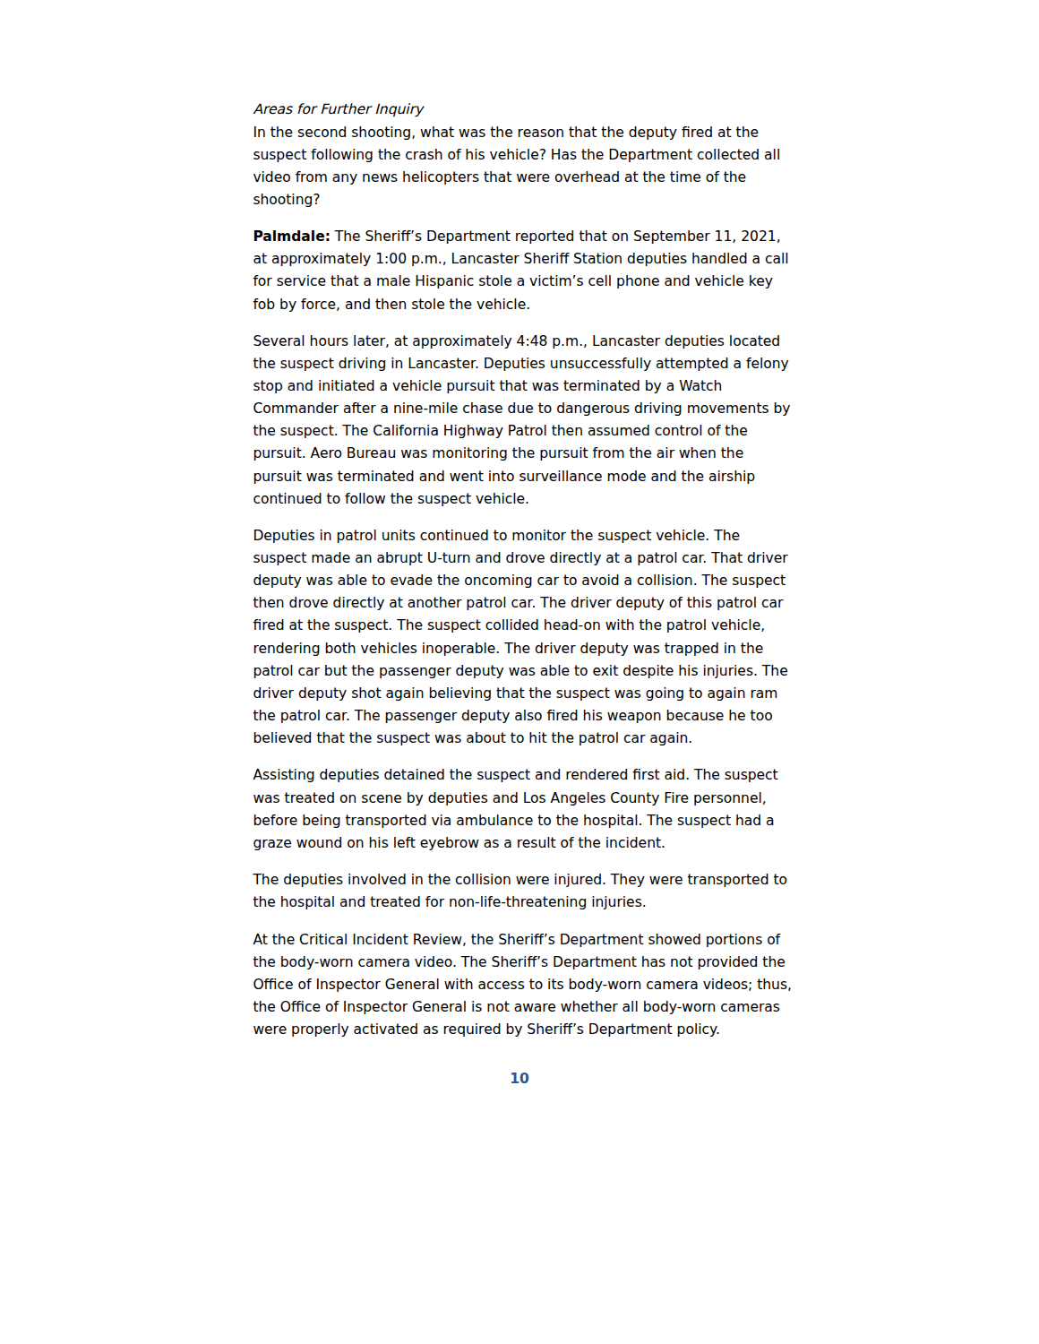Areas for Further Inquiry
In the second shooting, what was the reason that the deputy fired at the suspect following the crash of his vehicle? Has the Department collected all video from any news helicopters that were overhead at the time of the shooting?
Palmdale: The Sheriff’s Department reported that on September 11, 2021, at approximately 1:00 p.m., Lancaster Sheriff Station deputies handled a call for service that a male Hispanic stole a victim’s cell phone and vehicle key fob by force, and then stole the vehicle.
Several hours later, at approximately 4:48 p.m., Lancaster deputies located the suspect driving in Lancaster. Deputies unsuccessfully attempted a felony stop and initiated a vehicle pursuit that was terminated by a Watch Commander after a nine-mile chase due to dangerous driving movements by the suspect. The California Highway Patrol then assumed control of the pursuit. Aero Bureau was monitoring the pursuit from the air when the pursuit was terminated and went into surveillance mode and the airship continued to follow the suspect vehicle.
Deputies in patrol units continued to monitor the suspect vehicle. The suspect made an abrupt U-turn and drove directly at a patrol car. That driver deputy was able to evade the oncoming car to avoid a collision. The suspect then drove directly at another patrol car. The driver deputy of this patrol car fired at the suspect. The suspect collided head-on with the patrol vehicle, rendering both vehicles inoperable. The driver deputy was trapped in the patrol car but the passenger deputy was able to exit despite his injuries. The driver deputy shot again believing that the suspect was going to again ram the patrol car. The passenger deputy also fired his weapon because he too believed that the suspect was about to hit the patrol car again.
Assisting deputies detained the suspect and rendered first aid. The suspect was treated on scene by deputies and Los Angeles County Fire personnel, before being transported via ambulance to the hospital. The suspect had a graze wound on his left eyebrow as a result of the incident.
The deputies involved in the collision were injured. They were transported to the hospital and treated for non-life-threatening injuries.
At the Critical Incident Review, the Sheriff’s Department showed portions of the body-worn camera video. The Sheriff’s Department has not provided the Office of Inspector General with access to its body-worn camera videos; thus, the Office of Inspector General is not aware whether all body-worn cameras were properly activated as required by Sheriff’s Department policy.
10